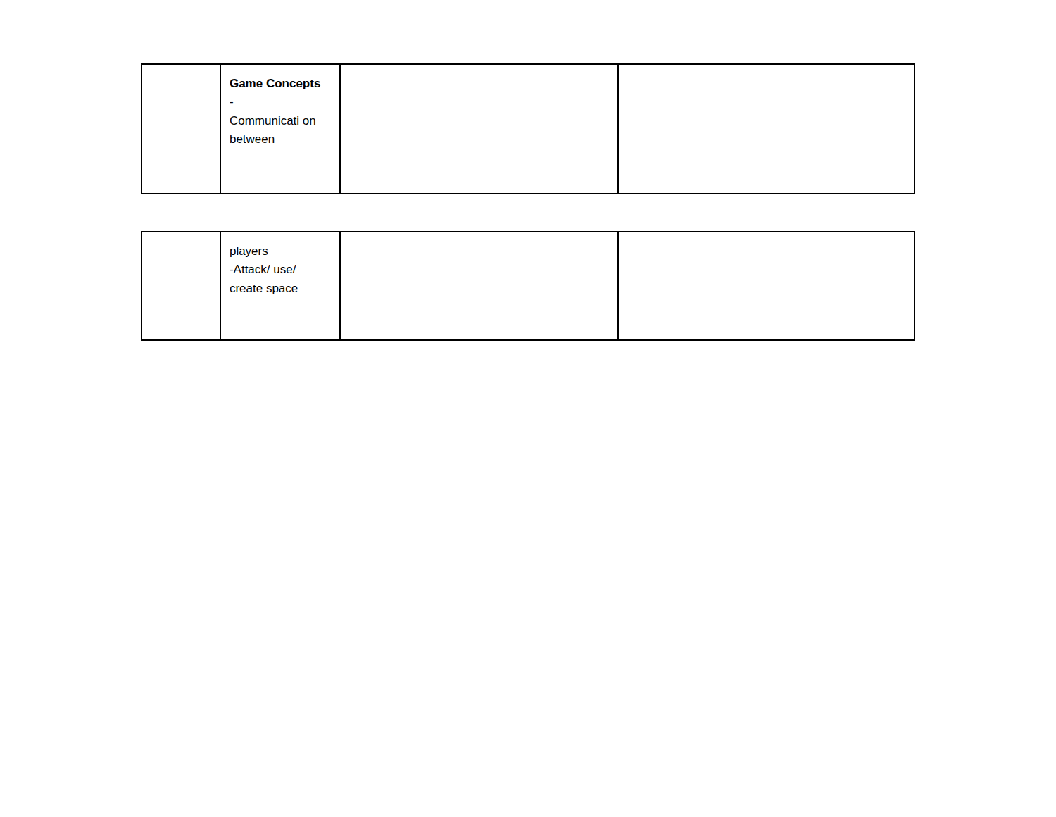| | Game Concepts - Communicati on between | | |
| | players -Attack/ use/ create space | | |